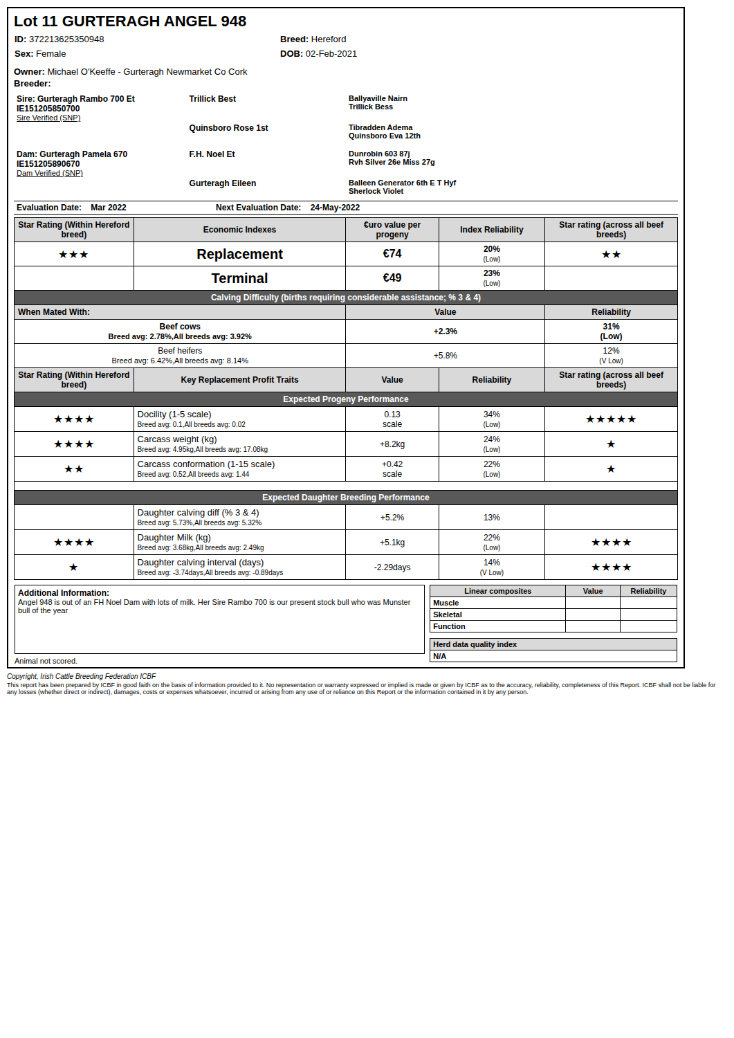Lot 11 GURTERAGH ANGEL 948
| ID: 372213625350948 | Breed: Hereford |
| Sex: Female | DOB: 02-Feb-2021 |
Owner: Michael O'Keeffe - Gurteragh Newmarket Co Cork
Breeder:
| Sire: Gurteragh Rambo 700 Et IE151205850700 Sire Verified (SNP) | Trillick Best Quinsboro Rose 1st | Ballyaville Nairn Trillick Bess Tibradden Adema Quinsboro Eva 12th | |
| Dam: Gurteragh Pamela 670 IE151205890670 Dam Verified (SNP) | F.H. Noel Et Gurteragh Eileen | Dunrobin 603 87j Rvh Silver 26e Miss 27g Balleen Generator 6th E T Hyf Sherlock Violet | |
| Evaluation Date: Mar 2022 | Next Evaluation Date: 24-May-2022 | |
| Star Rating (Within Hereford breed) | Economic Indexes | €uro value per progeny | Index Reliability | Star rating (across all beef breeds) |
| ★★★ | Replacement | €74 | 20% (Low) | ★★ |
| | Terminal | €49 | 23% (Low) | |
| Calving Difficulty (births requiring considerable assistance; % 3 & 4) |
| When Mated With: | Value | Reliability |
| Beef cows Breed avg: 2.78%,All breeds avg: 3.92% | +2.3% | 31% (Low) |
| Beef heifers Breed avg: 6.42%,All breeds avg: 8.14% | +5.8% | 12% (V Low) |
| Star Rating (Within Hereford breed) | Key Replacement Profit Traits | Value | Reliability | Star rating (across all beef breeds) |
| Expected Progeny Performance |
| ★★★★ | Docility (1-5 scale) Breed avg: 0.1,All breeds avg: 0.02 | 0.13 scale | 34% (Low) | ★★★★★ |
| ★★★★ | Carcass weight (kg) Breed avg: 4.95kg,All breeds avg: 17.08kg | +8.2kg | 24% (Low) | ★ |
| ★★ | Carcass conformation (1-15 scale) Breed avg: 0.52,All breeds avg: 1.44 | +0.42 scale | 22% (Low) | ★ |
| Expected Daughter Breeding Performance |
| | Daughter calving diff (% 3 & 4) Breed avg: 5.73%,All breeds avg: 5.32% | +5.2% | 13% | |
| ★★★★ | Daughter Milk (kg) Breed avg: 3.68kg,All breeds avg: 2.49kg | +5.1kg | 22% (Low) | ★★★★ |
| ★ | Daughter calving interval (days) Breed avg: -3.74days,All breeds avg: -0.89days | -2.29days | 14% (V Low) | ★★★★ |
| Additional Information: Angel 948 is out of an FH Noel Dam with lots of milk. Her Sire Rambo 700 is our present stock bull who was Munster bull of the year Animal not scored. | / Linear composites / Value / Reliability / / Muscle / / / / Skeletal / / / / Function / / / / Herd data quality index / / N/A / |
Copyright, Irish Cattle Breeding Federation ICBF
This report has been prepared by ICBF in good faith on the basis of information provided to it. No representation or warranty expressed or implied is made or given by ICBF as to the accuracy, reliability, completeness of this Report. ICBF shall not be liable for any losses (whether direct or indirect), damages, costs or expenses whatsoever, incurred or arising from any use of or reliance on this Report or the information contained in it by any person.